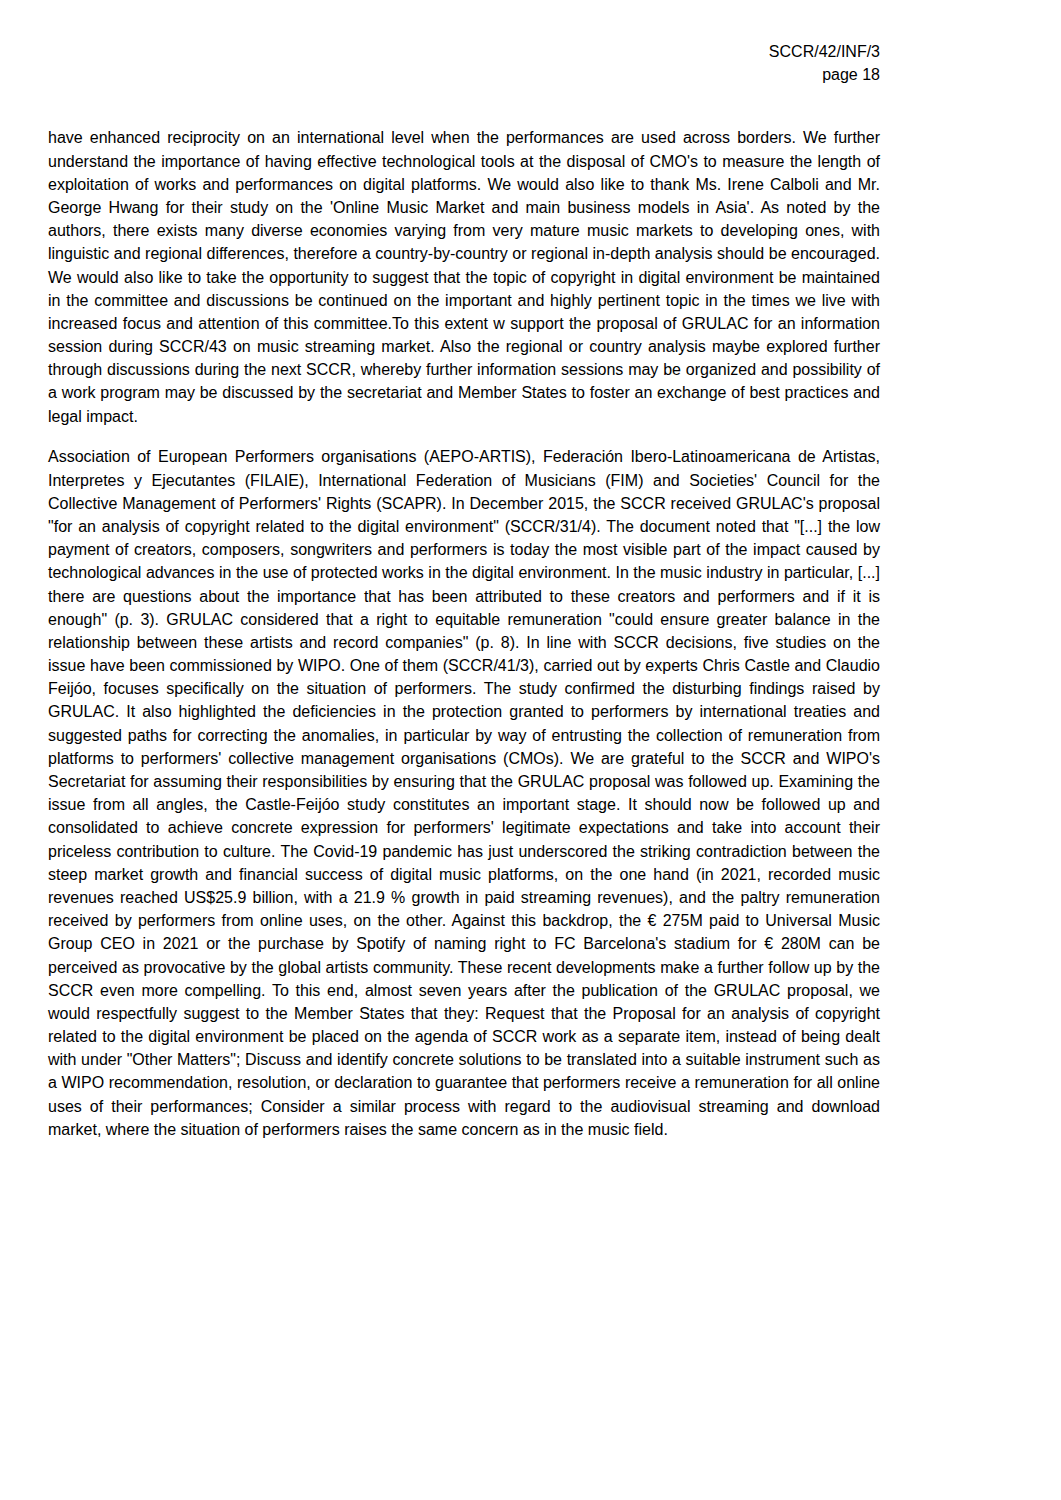SCCR/42/INF/3 page 18
have enhanced reciprocity on an international level when the performances are used across borders. We further understand the importance of having effective technological tools at the disposal of CMO's to measure the length of exploitation of works and performances on digital platforms. We would also like to thank Ms. Irene Calboli and Mr. George Hwang for their study on the 'Online Music Market and main business models in Asia'. As noted by the authors, there exists many diverse economies varying from very mature music markets to developing ones, with linguistic and regional differences, therefore a country-by-country or regional in-depth analysis should be encouraged. We would also like to take the opportunity to suggest that the topic of copyright in digital environment be maintained in the committee and discussions be continued on the important and highly pertinent topic in the times we live with increased focus and attention of this committee.To this extent w support the proposal of GRULAC for an information session during SCCR/43 on music streaming market. Also the regional or country analysis maybe explored further through discussions during the next SCCR, whereby further information sessions may be organized and possibility of a work program may be discussed by the secretariat and Member States to foster an exchange of best practices and legal impact.
Association of European Performers organisations (AEPO-ARTIS), Federación Ibero-Latinoamericana de Artistas, Interpretes y Ejecutantes (FILAIE), International Federation of Musicians (FIM) and Societies' Council for the Collective Management of Performers' Rights (SCAPR). In December 2015, the SCCR received GRULAC's proposal "for an analysis of copyright related to the digital environment" (SCCR/31/4). The document noted that "[...] the low payment of creators, composers, songwriters and performers is today the most visible part of the impact caused by technological advances in the use of protected works in the digital environment. In the music industry in particular, [...] there are questions about the importance that has been attributed to these creators and performers and if it is enough" (p. 3). GRULAC considered that a right to equitable remuneration "could ensure greater balance in the relationship between these artists and record companies" (p. 8). In line with SCCR decisions, five studies on the issue have been commissioned by WIPO. One of them (SCCR/41/3), carried out by experts Chris Castle and Claudio Feijóo, focuses specifically on the situation of performers. The study confirmed the disturbing findings raised by GRULAC. It also highlighted the deficiencies in the protection granted to performers by international treaties and suggested paths for correcting the anomalies, in particular by way of entrusting the collection of remuneration from platforms to performers' collective management organisations (CMOs). We are grateful to the SCCR and WIPO's Secretariat for assuming their responsibilities by ensuring that the GRULAC proposal was followed up. Examining the issue from all angles, the Castle-Feijóo study constitutes an important stage. It should now be followed up and consolidated to achieve concrete expression for performers' legitimate expectations and take into account their priceless contribution to culture. The Covid-19 pandemic has just underscored the striking contradiction between the steep market growth and financial success of digital music platforms, on the one hand (in 2021, recorded music revenues reached US$25.9 billion, with a 21.9 % growth in paid streaming revenues), and the paltry remuneration received by performers from online uses, on the other. Against this backdrop, the € 275M paid to Universal Music Group CEO in 2021 or the purchase by Spotify of naming right to FC Barcelona's stadium for € 280M can be perceived as provocative by the global artists community. These recent developments make a further follow up by the SCCR even more compelling. To this end, almost seven years after the publication of the GRULAC proposal, we would respectfully suggest to the Member States that they: Request that the Proposal for an analysis of copyright related to the digital environment be placed on the agenda of SCCR work as a separate item, instead of being dealt with under "Other Matters"; Discuss and identify concrete solutions to be translated into a suitable instrument such as a WIPO recommendation, resolution, or declaration to guarantee that performers receive a remuneration for all online uses of their performances; Consider a similar process with regard to the audiovisual streaming and download market, where the situation of performers raises the same concern as in the music field.